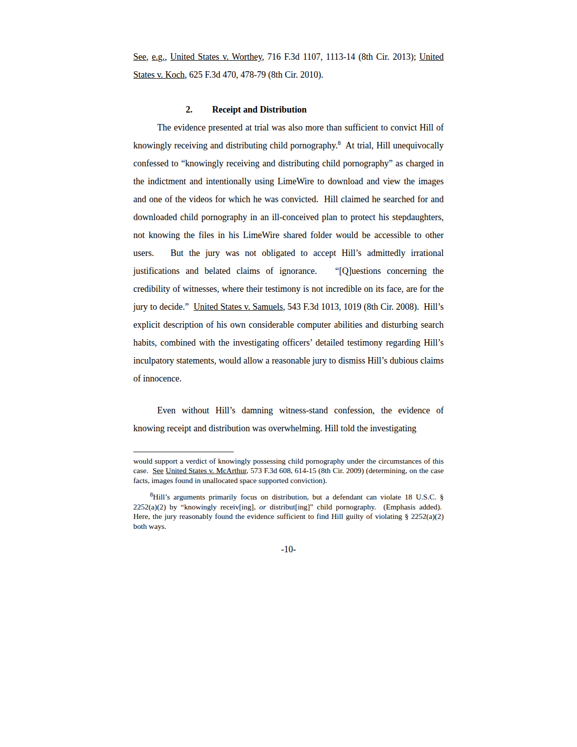See, e.g., United States v. Worthey, 716 F.3d 1107, 1113-14 (8th Cir. 2013); United States v. Koch, 625 F.3d 470, 478-79 (8th Cir. 2010).
2. Receipt and Distribution
The evidence presented at trial was also more than sufficient to convict Hill of knowingly receiving and distributing child pornography.8 At trial, Hill unequivocally confessed to “knowingly receiving and distributing child pornography” as charged in the indictment and intentionally using LimeWire to download and view the images and one of the videos for which he was convicted. Hill claimed he searched for and downloaded child pornography in an ill-conceived plan to protect his stepdaughters, not knowing the files in his LimeWire shared folder would be accessible to other users. But the jury was not obligated to accept Hill’s admittedly irrational justifications and belated claims of ignorance. “[Q]uestions concerning the credibility of witnesses, where their testimony is not incredible on its face, are for the jury to decide.” United States v. Samuels, 543 F.3d 1013, 1019 (8th Cir. 2008). Hill’s explicit description of his own considerable computer abilities and disturbing search habits, combined with the investigating officers’ detailed testimony regarding Hill’s inculpatory statements, would allow a reasonable jury to dismiss Hill’s dubious claims of innocence.
Even without Hill’s damning witness-stand confession, the evidence of knowing receipt and distribution was overwhelming. Hill told the investigating
would support a verdict of knowingly possessing child pornography under the circumstances of this case. See United States v. McArthur, 573 F.3d 608, 614-15 (8th Cir. 2009) (determining, on the case facts, images found in unallocated space supported conviction).
8Hill’s arguments primarily focus on distribution, but a defendant can violate 18 U.S.C. § 2252(a)(2) by “knowingly receiv[ing], or distribut[ing]” child pornography. (Emphasis added). Here, the jury reasonably found the evidence sufficient to find Hill guilty of violating § 2252(a)(2) both ways.
-10-